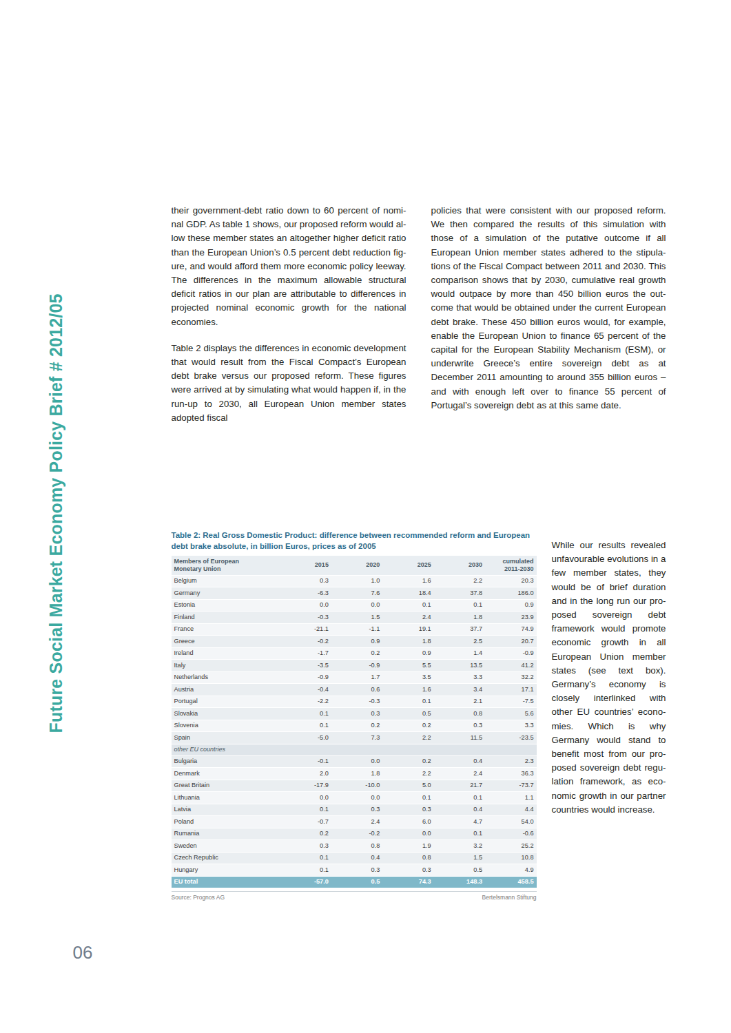Future Social Market Economy Policy Brief # 2012/05
06
their government-debt ratio down to 60 percent of nominal GDP. As table 1 shows, our proposed reform would allow these member states an altogether higher deficit ratio than the European Union’s 0.5 percent debt reduction figure, and would afford them more economic policy leeway. The differences in the maximum allowable structural deficit ratios in our plan are attributable to differences in projected nominal economic growth for the national economies.
Table 2 displays the differences in economic development that would result from the Fiscal Compact’s European debt brake versus our proposed reform. These figures were arrived at by simulating what would happen if, in the run-up to 2030, all European Union member states adopted fiscal
policies that were consistent with our proposed reform. We then compared the results of this simulation with those of a simulation of the putative outcome if all European Union member states adhered to the stipulations of the Fiscal Compact between 2011 and 2030. This comparison shows that by 2030, cumulative real growth would outpace by more than 450 billion euros the outcome that would be obtained under the current European debt brake. These 450 billion euros would, for example, enable the European Union to finance 65 percent of the capital for the European Stability Mechanism (ESM), or underwrite Greece’s entire sovereign debt as at December 2011 amounting to around 355 billion euros – and with enough left over to finance 55 percent of Portugal’s sovereign debt as at this same date.
Table 2: Real Gross Domestic Product: difference between recommended reform and European debt brake absolute, in billion Euros, prices as of 2005
| Members of European Monetary Union | 2015 | 2020 | 2025 | 2030 | cumulated 2011-2030 |
| --- | --- | --- | --- | --- | --- |
| Belgium | 0.3 | 1.0 | 1.6 | 2.2 | 20.3 |
| Germany | -6.3 | 7.6 | 18.4 | 37.8 | 186.0 |
| Estonia | 0.0 | 0.0 | 0.1 | 0.1 | 0.9 |
| Finland | -0.3 | 1.5 | 2.4 | 1.8 | 23.9 |
| France | -21.1 | -1.1 | 19.1 | 37.7 | 74.9 |
| Greece | -0.2 | 0.9 | 1.8 | 2.5 | 20.7 |
| Ireland | -1.7 | 0.2 | 0.9 | 1.4 | -0.9 |
| Italy | -3.5 | -0.9 | 5.5 | 13.5 | 41.2 |
| Netherlands | -0.9 | 1.7 | 3.5 | 3.3 | 32.2 |
| Austria | -0.4 | 0.6 | 1.6 | 3.4 | 17.1 |
| Portugal | -2.2 | -0.3 | 0.1 | 2.1 | -7.5 |
| Slovakia | 0.1 | 0.3 | 0.5 | 0.8 | 5.6 |
| Slovenia | 0.1 | 0.2 | 0.2 | 0.3 | 3.3 |
| Spain | -5.0 | 7.3 | 2.2 | 11.5 | -23.5 |
| other EU countries | | | | | |
| Bulgaria | -0.1 | 0.0 | 0.2 | 0.4 | 2.3 |
| Denmark | 2.0 | 1.8 | 2.2 | 2.4 | 36.3 |
| Great Britain | -17.9 | -10.0 | 5.0 | 21.7 | -73.7 |
| Lithuania | 0.0 | 0.0 | 0.1 | 0.1 | 1.1 |
| Latvia | 0.1 | 0.3 | 0.3 | 0.4 | 4.4 |
| Poland | -0.7 | 2.4 | 6.0 | 4.7 | 54.0 |
| Rumania | 0.2 | -0.2 | 0.0 | 0.1 | -0.6 |
| Sweden | 0.3 | 0.8 | 1.9 | 3.2 | 25.2 |
| Czech Republic | 0.1 | 0.4 | 0.8 | 1.5 | 10.8 |
| Hungary | 0.1 | 0.3 | 0.3 | 0.5 | 4.9 |
| EU total | -57.0 | 0.5 | 74.3 | 148.3 | 458.5 |
Source: Prognos AG Bertelsmann Stiftung
While our results revealed unfavourable evolutions in a few member states, they would be of brief duration and in the long run our proposed sovereign debt framework would promote economic growth in all European Union member states (see text box). Germany’s economy is closely interlinked with other EU countries’ economies. Which is why Germany would stand to benefit most from our proposed sovereign debt regulation framework, as economic growth in our partner countries would increase.